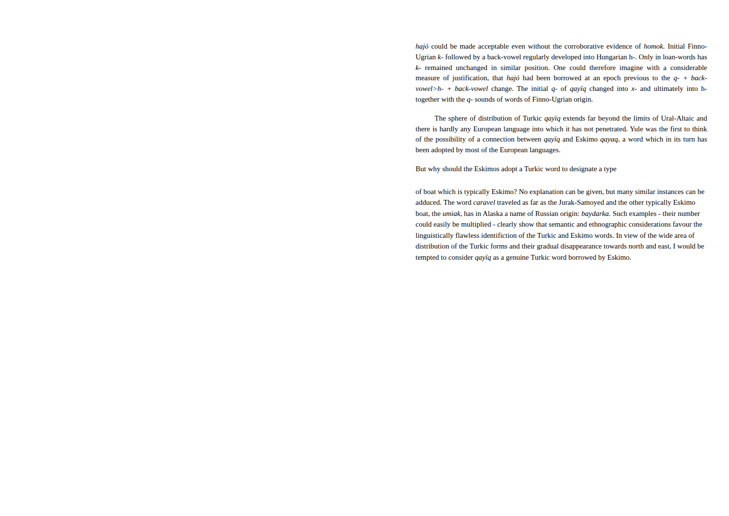hajó could be made acceptable even without the corroborative evidence of homok. Initial Finno-Ugrian k- followed by a back-vowel regularly developed into Hungarian h-. Only in loan-words has k- remained unchanged in similar position. One could therefore imagine with a considerable measure of justification, that hajó had been borrowed at an epoch previous to the q- + back-vowel>h- + back-vowel change. The initial q- of qayïq changed into x- and ultimately into h- together with the q- sounds of words of Finno-Ugrian origin.
The sphere of distribution of Turkic qayïq extends far beyond the limits of Ural-Altaic and there is hardly any European language into which it has not penetrated. Yule was the first to think of the possibility of a connection between qayïq and Eskimo qayaq, a word which in its turn has been adopted by most of the European languages.
But why should the Eskimos adopt a Turkic word to designate a type
of boat which is typically Eskimo? No explanation can be given, but many similar instances can be adduced. The word caravel traveled as far as the Jurak-Samoyed and the other typically Eskimo boat, the umiak, has in Alaska a name of Russian origin: baydarka. Such examples - their number could easily be multiplied - clearly show that semantic and ethnographic considerations favour the linguistically flawless identifiction of the Turkic and Eskimo words. In view of the wide area of distribution of the Turkic forms and their gradual disappearance towards north and east, I would be tempted to consider qayïq as a genuine Turkic word borrowed by Eskimo.